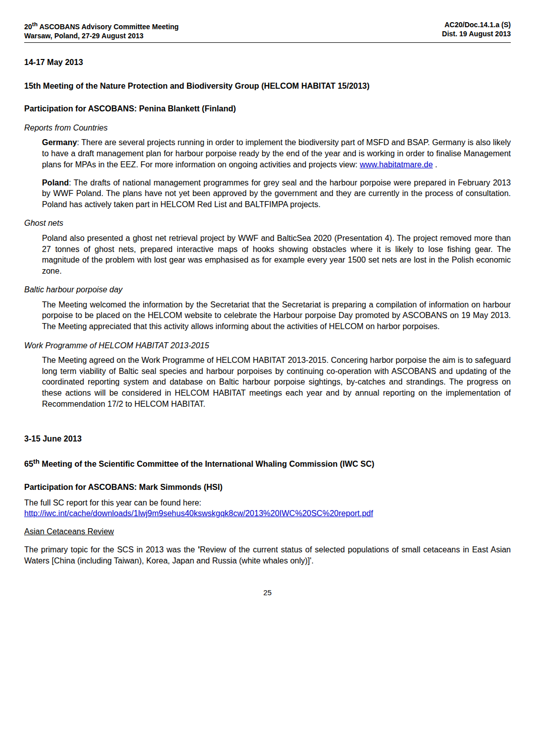20th ASCOBANS Advisory Committee Meeting
Warsaw, Poland, 27-29 August 2013
AC20/Doc.14.1.a (S)
Dist. 19 August 2013
14-17 May 2013
15th Meeting of the Nature Protection and Biodiversity Group (HELCOM HABITAT 15/2013)
Participation for ASCOBANS: Penina Blankett (Finland)
Reports from Countries
Germany: There are several projects running in order to implement the biodiversity part of MSFD and BSAP. Germany is also likely to have a draft management plan for harbour porpoise ready by the end of the year and is working in order to finalise Management plans for MPAs in the EEZ. For more information on ongoing activities and projects view: www.habitatmare.de .
Poland: The drafts of national management programmes for grey seal and the harbour porpoise were prepared in February 2013 by WWF Poland. The plans have not yet been approved by the government and they are currently in the process of consultation. Poland has actively taken part in HELCOM Red List and BALTFIMPA projects.
Ghost nets
Poland also presented a ghost net retrieval project by WWF and BalticSea 2020 (Presentation 4). The project removed more than 27 tonnes of ghost nets, prepared interactive maps of hooks showing obstacles where it is likely to lose fishing gear. The magnitude of the problem with lost gear was emphasised as for example every year 1500 set nets are lost in the Polish economic zone.
Baltic harbour porpoise day
The Meeting welcomed the information by the Secretariat that the Secretariat is preparing a compilation of information on harbour porpoise to be placed on the HELCOM website to celebrate the Harbour porpoise Day promoted by ASCOBANS on 19 May 2013. The Meeting appreciated that this activity allows informing about the activities of HELCOM on harbor porpoises.
Work Programme of HELCOM HABITAT 2013-2015
The Meeting agreed on the Work Programme of HELCOM HABITAT 2013-2015. Concering harbor porpoise the aim is to safeguard long term viability of Baltic seal species and harbour porpoises by continuing co-operation with ASCOBANS and updating of the coordinated reporting system and database on Baltic harbour porpoise sightings, by-catches and strandings. The progress on these actions will be considered in HELCOM HABITAT meetings each year and by annual reporting on the implementation of Recommendation 17/2 to HELCOM HABITAT.
3-15 June 2013
65th Meeting of the Scientific Committee of the International Whaling Commission (IWC SC)
Participation for ASCOBANS: Mark Simmonds (HSI)
The full SC report for this year can be found here:
http://iwc.int/cache/downloads/1lwj9m9sehus40kswskgqk8cw/2013%20IWC%20SC%20report.pdf
Asian Cetaceans Review
The primary topic for the SCS in 2013 was the 'Review of the current status of selected populations of small cetaceans in East Asian Waters [China (including Taiwan), Korea, Japan and Russia (white whales only)]'.
25